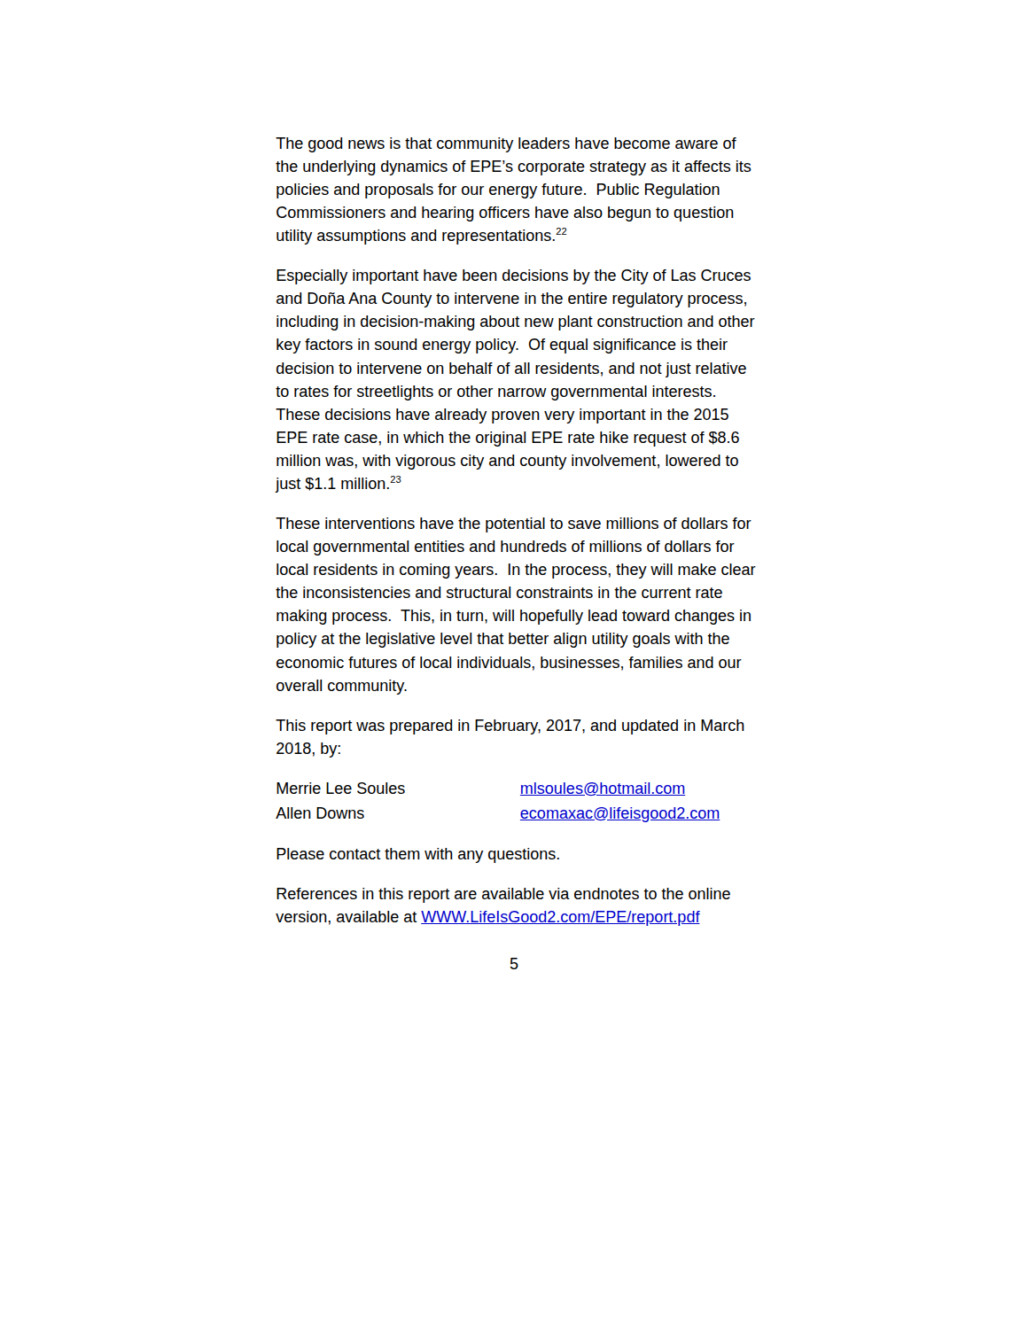The good news is that community leaders have become aware of the underlying dynamics of EPE’s corporate strategy as it affects its policies and proposals for our energy future. Public Regulation Commissioners and hearing officers have also begun to question utility assumptions and representations.22
Especially important have been decisions by the City of Las Cruces and Doña Ana County to intervene in the entire regulatory process, including in decision-making about new plant construction and other key factors in sound energy policy. Of equal significance is their decision to intervene on behalf of all residents, and not just relative to rates for streetlights or other narrow governmental interests. These decisions have already proven very important in the 2015 EPE rate case, in which the original EPE rate hike request of $8.6 million was, with vigorous city and county involvement, lowered to just $1.1 million.23
These interventions have the potential to save millions of dollars for local governmental entities and hundreds of millions of dollars for local residents in coming years. In the process, they will make clear the inconsistencies and structural constraints in the current rate making process. This, in turn, will hopefully lead toward changes in policy at the legislative level that better align utility goals with the economic futures of local individuals, businesses, families and our overall community.
This report was prepared in February, 2017, and updated in March 2018, by:
| Merrie Lee Soules | mlsoules@hotmail.com |
| Allen Downs | ecomaxac@lifeisgood2.com |
Please contact them with any questions.
References in this report are available via endnotes to the online version, available at WWW.LifeIsGood2.com/EPE/report.pdf
5